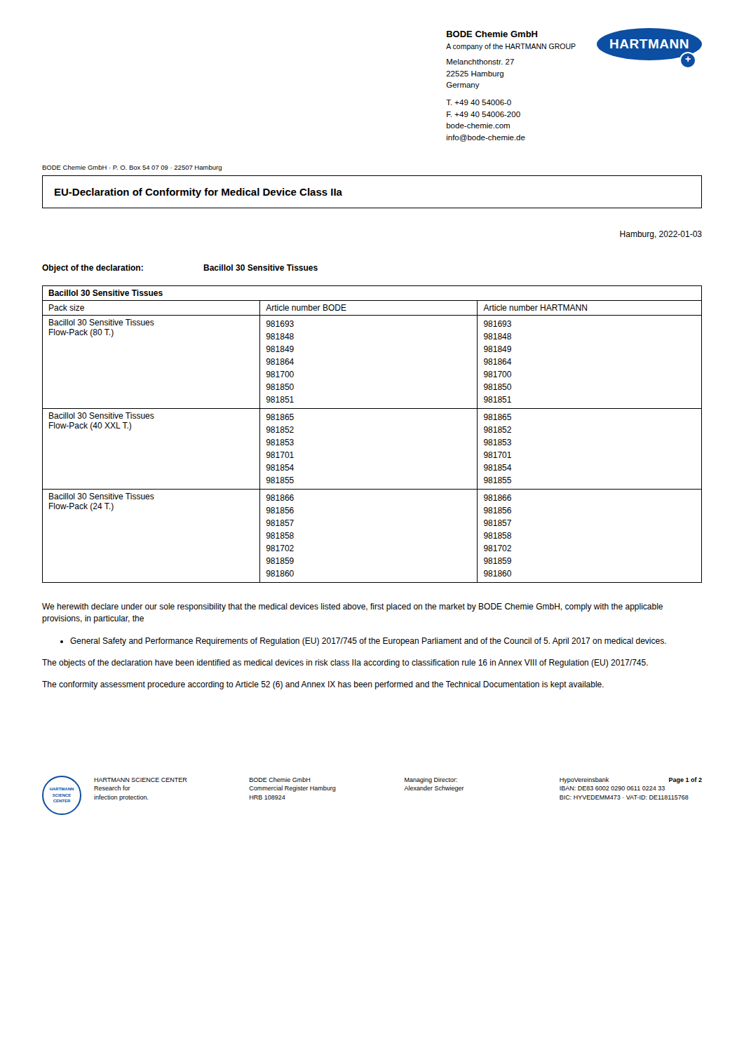BODE Chemie GmbH
A company of the HARTMANN GROUP
Melanchthonstr. 27
22525 Hamburg
Germany
T. +49 40 54006-0
F. +49 40 54006-200
bode-chemie.com
info@bode-chemie.de
HARTMANN
+
BODE Chemie GmbH · P. O. Box 54 07 09 · 22507 Hamburg
EU-Declaration of Conformity for Medical Device Class IIa
Hamburg, 2022-01-03
Object of the declaration:
Bacillol 30 Sensitive Tissues
| Bacillol 30 Sensitive Tissues |
| Pack size | Article number BODE | Article number HARTMANN |
| Bacillol 30 Sensitive Tissues Flow-Pack (80 T.) | 981693 981848 981849 981864 981700 981850 981851 | 981693 981848 981849 981864 981700 981850 981851 |
| Bacillol 30 Sensitive Tissues Flow-Pack (40 XXL T.) | 981865 981852 981853 981701 981854 981855 | 981865 981852 981853 981701 981854 981855 |
| Bacillol 30 Sensitive Tissues Flow-Pack (24 T.) | 981866 981856 981857 981858 981702 981859 981860 | 981866 981856 981857 981858 981702 981859 981860 |
We herewith declare under our sole responsibility that the medical devices listed above, first placed on the market by BODE Chemie GmbH, comply with the applicable provisions, in particular, the
General Safety and Performance Requirements of Regulation (EU) 2017/745 of the European Parliament and of the Council of 5. April 2017 on medical devices.
The objects of the declaration have been identified as medical devices in risk class IIa according to classification rule 16 in Annex VIII of Regulation (EU) 2017/745.
The conformity assessment procedure according to Article 52 (6) and Annex IX has been performed and the Technical Documentation is kept available.
HARTMANN
SCIENCE
CENTER
HARTMANN SCIENCE CENTER
Research for
infection protection.
BODE Chemie GmbH
Commercial Register Hamburg
HRB 108924
Managing Director:
Alexander Schwieger
Page 1 of 2 HypoVereinsbank
IBAN: DE83 6002 0290 0611 0224 33
BIC: HYVEDEMM473 · VAT-ID: DE118115768